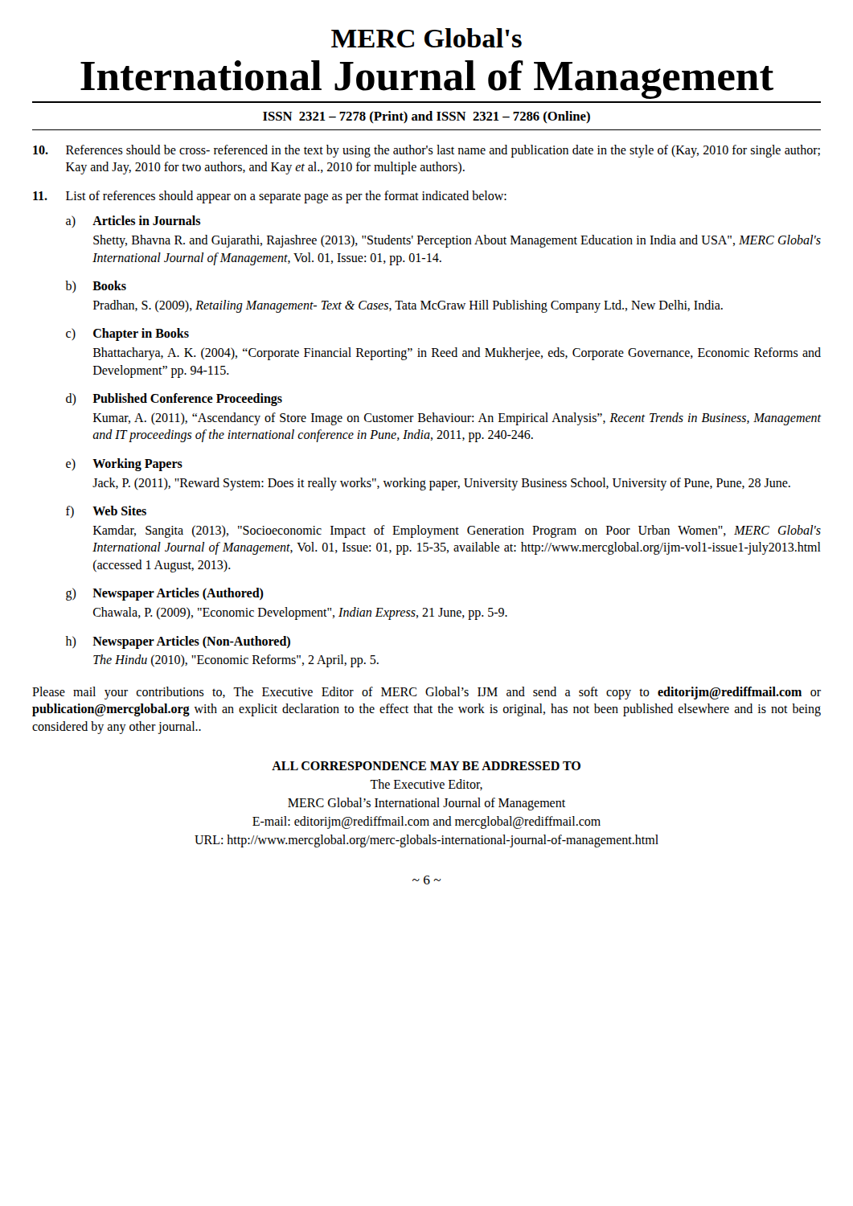MERC Global's
International Journal of Management
ISSN 2321 – 7278 (Print) and ISSN 2321 – 7286 (Online)
10. References should be cross- referenced in the text by using the author's last name and publication date in the style of (Kay, 2010 for single author; Kay and Jay, 2010 for two authors, and Kay et al., 2010 for multiple authors).
11. List of references should appear on a separate page as per the format indicated below:
a) Articles in Journals
Shetty, Bhavna R. and Gujarathi, Rajashree (2013), "Students' Perception About Management Education in India and USA", MERC Global's International Journal of Management, Vol. 01, Issue: 01, pp. 01-14.
b) Books
Pradhan, S. (2009), Retailing Management- Text & Cases, Tata McGraw Hill Publishing Company Ltd., New Delhi, India.
c) Chapter in Books
Bhattacharya, A. K. (2004), “Corporate Financial Reporting” in Reed and Mukherjee, eds, Corporate Governance, Economic Reforms and Development” pp. 94-115.
d) Published Conference Proceedings
Kumar, A. (2011), “Ascendancy of Store Image on Customer Behaviour: An Empirical Analysis”, Recent Trends in Business, Management and IT proceedings of the international conference in Pune, India, 2011, pp. 240-246.
e) Working Papers
Jack, P. (2011), "Reward System: Does it really works", working paper, University Business School, University of Pune, Pune, 28 June.
f) Web Sites
Kamdar, Sangita (2013), "Socioeconomic Impact of Employment Generation Program on Poor Urban Women", MERC Global's International Journal of Management, Vol. 01, Issue: 01, pp. 15-35, available at: http://www.mercglobal.org/ijm-vol1-issue1-july2013.html (accessed 1 August, 2013).
g) Newspaper Articles (Authored)
Chawala, P. (2009), "Economic Development", Indian Express, 21 June, pp. 5-9.
h) Newspaper Articles (Non-Authored)
The Hindu (2010), "Economic Reforms", 2 April, pp. 5.
Please mail your contributions to, The Executive Editor of MERC Global’s IJM and send a soft copy to editorijm@rediffmail.com or publication@mercglobal.org with an explicit declaration to the effect that the work is original, has not been published elsewhere and is not being considered by any other journal..
ALL CORRESPONDENCE MAY BE ADDRESSED TO
The Executive Editor,
MERC Global’s International Journal of Management
E-mail: editorijm@rediffmail.com and mercglobal@rediffmail.com
URL: http://www.mercglobal.org/merc-globals-international-journal-of-management.html
~ 6 ~